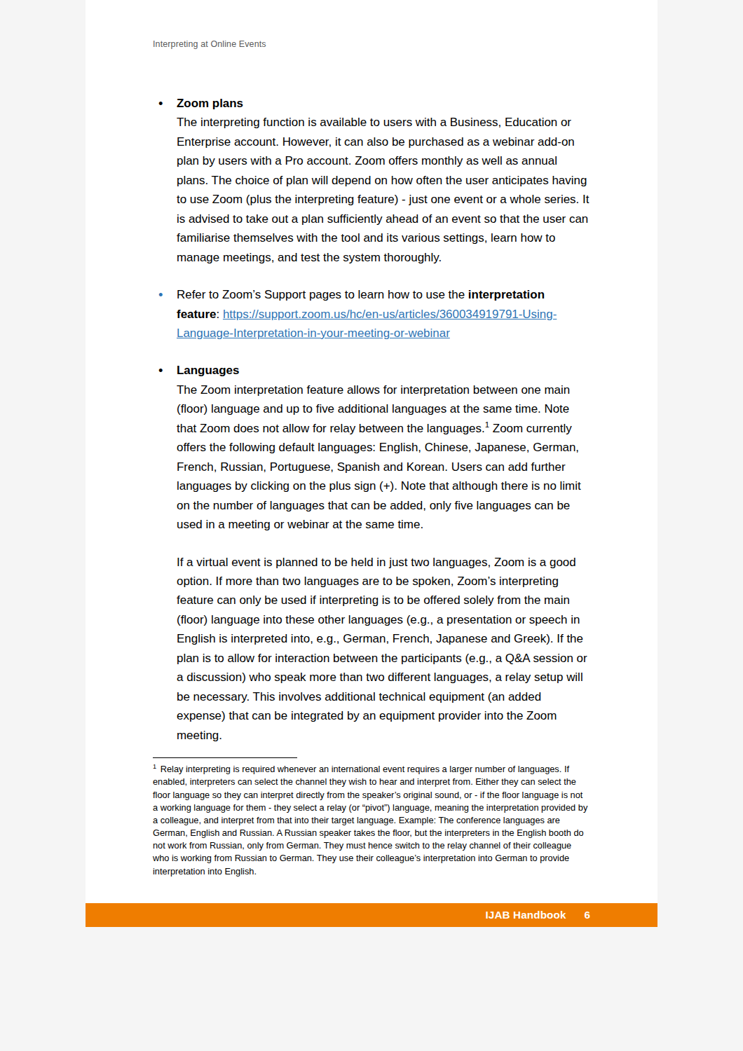Interpreting at Online Events
Zoom plans
The interpreting function is available to users with a Business, Education or Enterprise account. However, it can also be purchased as a webinar add-on plan by users with a Pro account. Zoom offers monthly as well as annual plans. The choice of plan will depend on how often the user anticipates having to use Zoom (plus the interpreting feature) - just one event or a whole series. It is advised to take out a plan sufficiently ahead of an event so that the user can familiarise themselves with the tool and its various settings, learn how to manage meetings, and test the system thoroughly.
Refer to Zoom’s Support pages to learn how to use the interpretation feature: https://support.zoom.us/hc/en-us/articles/360034919791-Using-Language-Interpretation-in-your-meeting-or-webinar
Languages
The Zoom interpretation feature allows for interpretation between one main (floor) language and up to five additional languages at the same time. Note that Zoom does not allow for relay between the languages.1 Zoom currently offers the following default languages: English, Chinese, Japanese, German, French, Russian, Portuguese, Spanish and Korean. Users can add further languages by clicking on the plus sign (+). Note that although there is no limit on the number of languages that can be added, only five languages can be used in a meeting or webinar at the same time.
If a virtual event is planned to be held in just two languages, Zoom is a good option. If more than two languages are to be spoken, Zoom’s interpreting feature can only be used if interpreting is to be offered solely from the main (floor) language into these other languages (e.g., a presentation or speech in English is interpreted into, e.g., German, French, Japanese and Greek). If the plan is to allow for interaction between the participants (e.g., a Q&A session or a discussion) who speak more than two different languages, a relay setup will be necessary. This involves additional technical equipment (an added expense) that can be integrated by an equipment provider into the Zoom meeting.
1 Relay interpreting is required whenever an international event requires a larger number of languages. If enabled, interpreters can select the channel they wish to hear and interpret from. Either they can select the floor language so they can interpret directly from the speaker’s original sound, or - if the floor language is not a working language for them - they select a relay (or “pivot”) language, meaning the interpretation provided by a colleague, and interpret from that into their target language. Example: The conference languages are German, English and Russian. A Russian speaker takes the floor, but the interpreters in the English booth do not work from Russian, only from German. They must hence switch to the relay channel of their colleague who is working from Russian to German. They use their colleague’s interpretation into German to provide interpretation into English.
IJAB Handbook 6